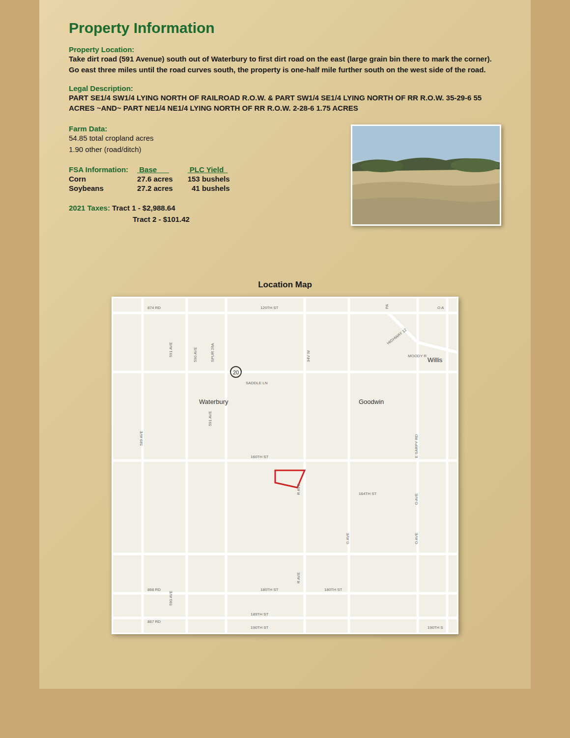Property Information
Property Location:
Take dirt road (591 Avenue) south out of Waterbury to first dirt road on the east (large grain bin there to mark the corner). Go east three miles until the road curves south, the property is one-half mile further south on the west side of the road.
Legal Description:
PART SE1/4 SW1/4 LYING NORTH OF RAILROAD R.O.W. & PART SW1/4 SE1/4 LYING NORTH OF RR R.O.W. 35-29-6 55 ACRES ~AND~ PART NE1/4 NE1/4 LYING NORTH OF RR R.O.W. 2-28-6 1.75 ACRES
Farm Data:
54.85 total cropland acres
1.90 other (road/ditch)
| FSA Information: | Base | PLC Yield |
| Corn | 27.6 acres | 153 bushels |
| Soybeans | 27.2 acres | 41 bushels |
2021 Taxes: Tract 1 - $2,988.64
Tract 2 - $101.42
Location Map